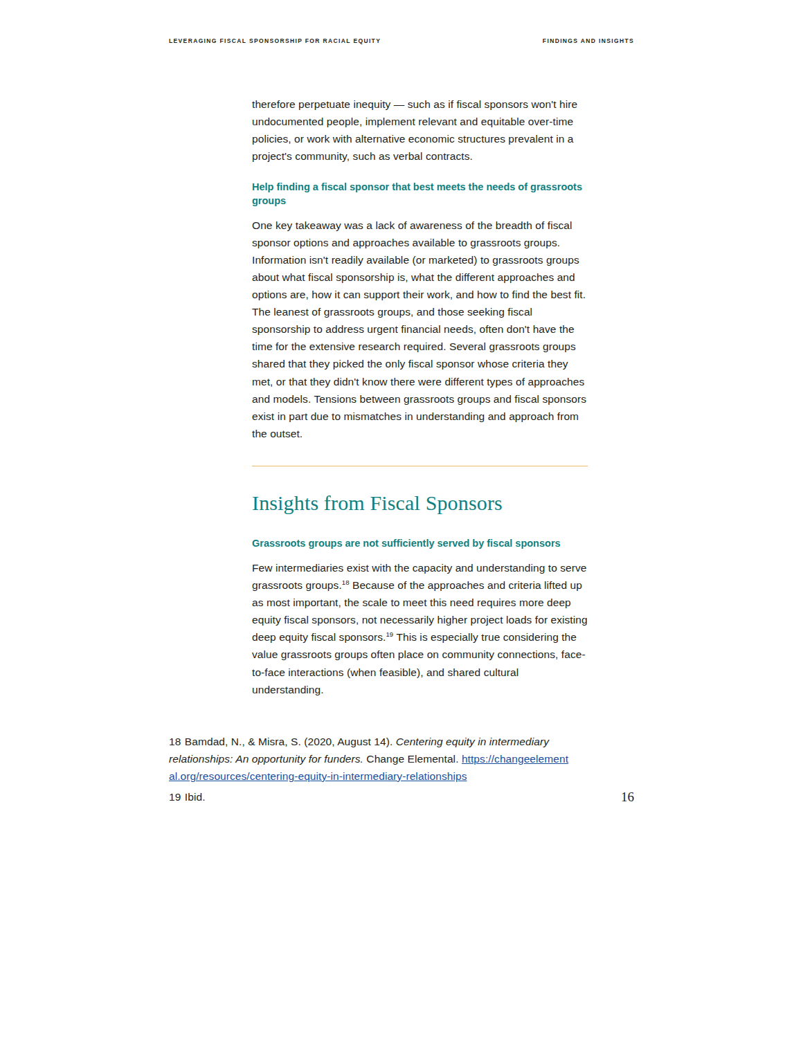Leveraging Fiscal Sponsorship for Racial Equity Findings and Insights
therefore perpetuate inequity — such as if fiscal sponsors won't hire undocumented people, implement relevant and equitable over-time policies, or work with alternative economic structures prevalent in a project's community, such as verbal contracts.
Help finding a fiscal sponsor that best meets the needs of grassroots groups
One key takeaway was a lack of awareness of the breadth of fiscal sponsor options and approaches available to grassroots groups. Information isn't readily available (or marketed) to grassroots groups about what fiscal sponsorship is, what the different approaches and options are, how it can support their work, and how to find the best fit. The leanest of grassroots groups, and those seeking fiscal sponsorship to address urgent financial needs, often don't have the time for the extensive research required. Several grassroots groups shared that they picked the only fiscal sponsor whose criteria they met, or that they didn't know there were different types of approaches and models. Tensions between grassroots groups and fiscal sponsors exist in part due to mismatches in understanding and approach from the outset.
Insights from Fiscal Sponsors
Grassroots groups are not sufficiently served by fiscal sponsors
Few intermediaries exist with the capacity and understanding to serve grassroots groups.18 Because of the approaches and criteria lifted up as most important, the scale to meet this need requires more deep equity fiscal sponsors, not necessarily higher project loads for existing deep equity fiscal sponsors.19 This is especially true considering the value grassroots groups often place on community connections, face-to-face interactions (when feasible), and shared cultural understanding.
18 Bamdad, N., & Misra, S. (2020, August 14). Centering equity in intermediary relationships: An opportunity for funders. Change Elemental. https://changeelemental.org/resources/centering-equity-in-intermediary-relationships
19 Ibid.
16